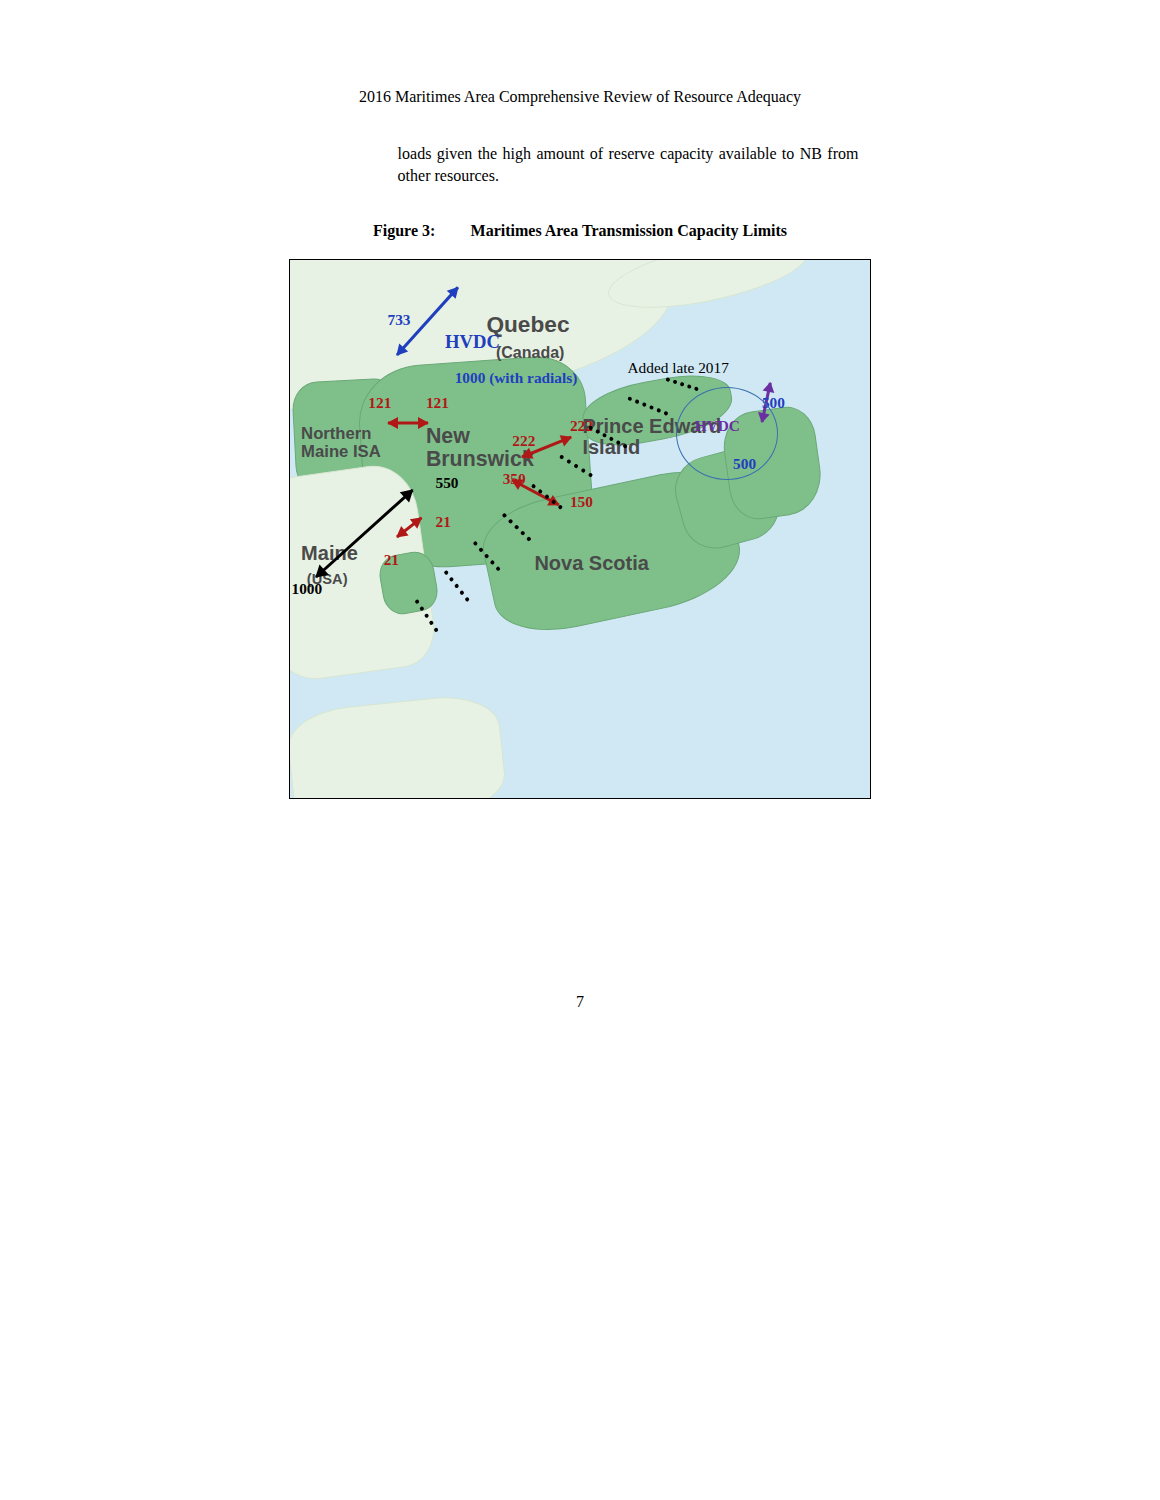2016 Maritimes Area Comprehensive Review of Resource Adequacy
loads given the high amount of reserve capacity available to NB from other resources.
Figure 3: Maritimes Area Transmission Capacity Limits
Quebec
(Canada)
Northern
Maine ISA
New
Brunswick
Prince Edward
Island
Maine
(USA)
Nova Scotia
733
HVDC
1000 (with radials)
121
121
222
222
350
150
550
1000
21
21
500
HVDC
500
Added late 2017
7